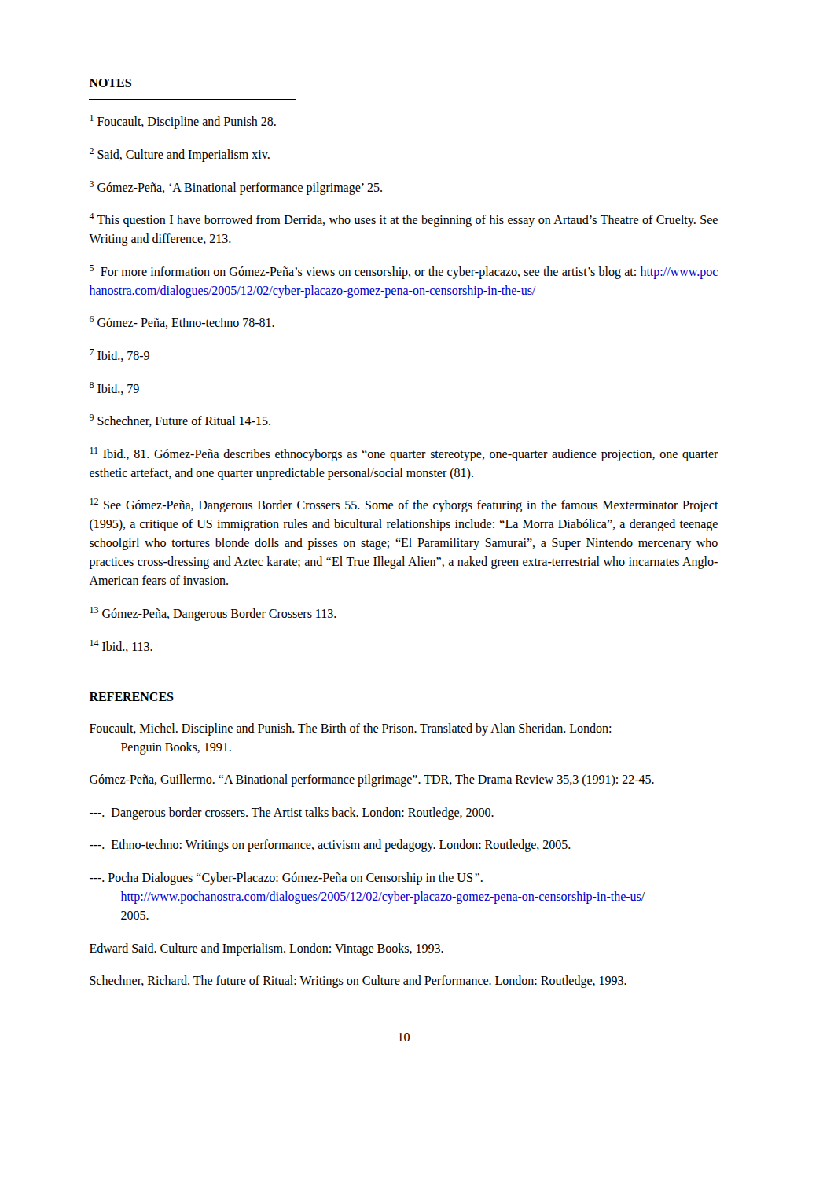NOTES
1 Foucault, Discipline and Punish 28.
2 Said, Culture and Imperialism xiv.
3 Gómez-Peña, ‘A Binational performance pilgrimage’ 25.
4 This question I have borrowed from Derrida, who uses it at the beginning of his essay on Artaud’s Theatre of Cruelty. See Writing and difference, 213.
5 For more information on Gómez-Peña’s views on censorship, or the cyber-placazo, see the artist’s blog at: http://www.pochanostra.com/dialogues/2005/12/02/cyber-placazo-gomez-pena-on-censorship-in-the-us/
6 Gómez- Peña, Ethno-techno 78-81.
7 Ibid., 78-9
8 Ibid., 79
9 Schechner, Future of Ritual 14-15.
11 Ibid., 81. Gómez-Peña describes ethnocyborgs as “one quarter stereotype, one-quarter audience projection, one quarter esthetic artefact, and one quarter unpredictable personal/social monster (81).
12 See Gómez-Peña, Dangerous Border Crossers 55. Some of the cyborgs featuring in the famous Mexterminator Project (1995), a critique of US immigration rules and bicultural relationships include: “La Morra Diabólica”, a deranged teenage schoolgirl who tortures blonde dolls and pisses on stage; “El Paramilitary Samurai”, a Super Nintendo mercenary who practices cross-dressing and Aztec karate; and “El True Illegal Alien”, a naked green extra-terrestrial who incarnates Anglo-American fears of invasion.
13 Gómez-Peña, Dangerous Border Crossers 113.
14 Ibid., 113.
REFERENCES
Foucault, Michel. Discipline and Punish. The Birth of the Prison. Translated by Alan Sheridan. London: Penguin Books, 1991.
Gómez-Peña, Guillermo. “A Binational performance pilgrimage”. TDR, The Drama Review 35,3 (1991): 22-45.
---. Dangerous border crossers. The Artist talks back. London: Routledge, 2000.
---. Ethno-techno: Writings on performance, activism and pedagogy. London: Routledge, 2005.
---. Pocha Dialogues “Cyber-Placazo: Gómez-Peña on Censorship in the US”. http://www.pochanostra.com/dialogues/2005/12/02/cyber-placazo-gomez-pena-on-censorship-in-the-us/ 2005.
Edward Said. Culture and Imperialism. London: Vintage Books, 1993.
Schechner, Richard. The future of Ritual: Writings on Culture and Performance. London: Routledge, 1993.
10